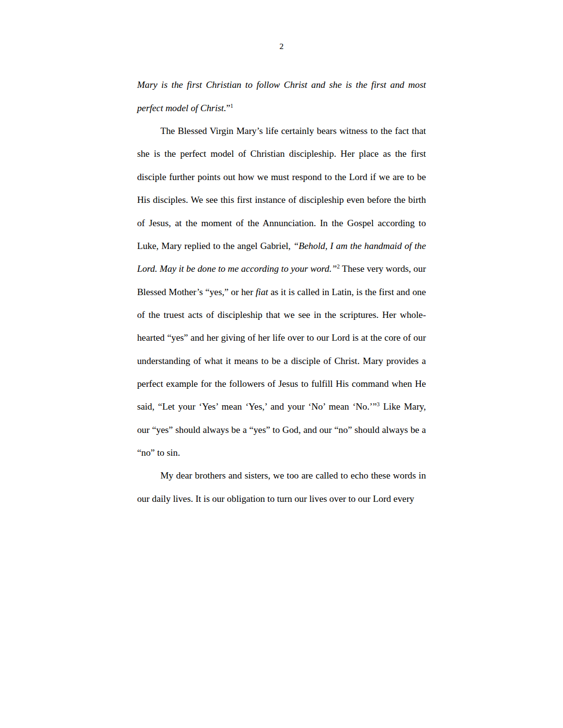2
Mary is the first Christian to follow Christ and she is the first and most perfect model of Christ.”1
The Blessed Virgin Mary’s life certainly bears witness to the fact that she is the perfect model of Christian discipleship. Her place as the first disciple further points out how we must respond to the Lord if we are to be His disciples. We see this first instance of discipleship even before the birth of Jesus, at the moment of the Annunciation. In the Gospel according to Luke, Mary replied to the angel Gabriel, “Behold, I am the handmaid of the Lord. May it be done to me according to your word.”2 These very words, our Blessed Mother’s “yes,” or her fiat as it is called in Latin, is the first and one of the truest acts of discipleship that we see in the scriptures. Her whole-hearted “yes” and her giving of her life over to our Lord is at the core of our understanding of what it means to be a disciple of Christ. Mary provides a perfect example for the followers of Jesus to fulfill His command when He said, “Let your ‘Yes’ mean ‘Yes,’ and your ‘No’ mean ‘No.’”3 Like Mary, our “yes” should always be a “yes” to God, and our “no” should always be a “no” to sin.
My dear brothers and sisters, we too are called to echo these words in our daily lives. It is our obligation to turn our lives over to our Lord every